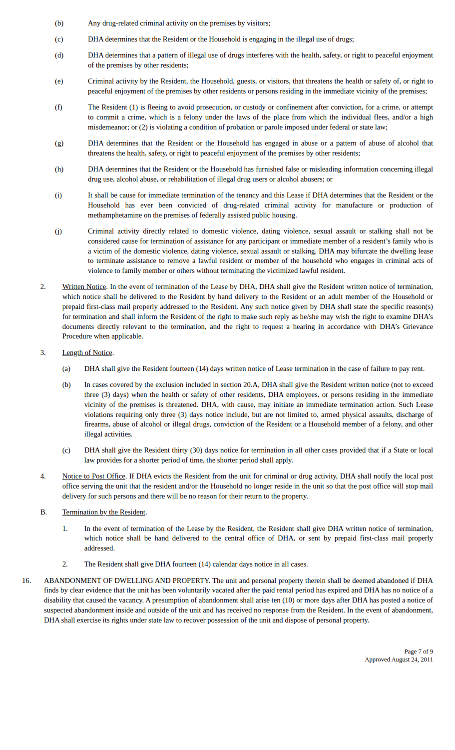(b)
Any drug-related criminal activity on the premises by visitors;
(c)
DHA determines that the Resident or the Household is engaging in the illegal use of drugs;
(d)
DHA determines that a pattern of illegal use of drugs interferes with the health, safety, or right to peaceful enjoyment of the premises by other residents;
(e)
Criminal activity by the Resident, the Household, guests, or visitors, that threatens the health or safety of, or right to peaceful enjoyment of the premises by other residents or persons residing in the immediate vicinity of the premises;
(f)
The Resident (1) is fleeing to avoid prosecution, or custody or confinement after conviction, for a crime, or attempt to commit a crime, which is a felony under the laws of the place from which the individual flees, and/or a high misdemeanor; or (2) is violating a condition of probation or parole imposed under federal or state law;
(g)
DHA determines that the Resident or the Household has engaged in abuse or a pattern of abuse of alcohol that threatens the health, safety, or right to peaceful enjoyment of the premises by other residents;
(h)
DHA determines that the Resident or the Household has furnished false or misleading information concerning illegal drug use, alcohol abuse, or rehabilitation of illegal drug users or alcohol abusers; or
(i)
It shall be cause for immediate termination of the tenancy and this Lease if DHA determines that the Resident or the Household has ever been convicted of drug-related criminal activity for manufacture or production of methamphetamine on the premises of federally assisted public housing.
(j)
Criminal activity directly related to domestic violence, dating violence, sexual assault or stalking shall not be considered cause for termination of assistance for any participant or immediate member of a resident’s family who is a victim of the domestic violence, dating violence, sexual assault or stalking. DHA may bifurcate the dwelling lease to terminate assistance to remove a lawful resident or member of the household who engages in criminal acts of violence to family member or others without terminating the victimized lawful resident.
2.
Written Notice. In the event of termination of the Lease by DHA, DHA shall give the Resident written notice of termination, which notice shall be delivered to the Resident by hand delivery to the Resident or an adult member of the Household or prepaid first-class mail properly addressed to the Resident. Any such notice given by DHA shall state the specific reason(s) for termination and shall inform the Resident of the right to make such reply as he/she may wish the right to examine DHA’s documents directly relevant to the termination, and the right to request a hearing in accordance with DHA’s Grievance Procedure when applicable.
3.
Length of Notice.
(a)
DHA shall give the Resident fourteen (14) days written notice of Lease termination in the case of failure to pay rent.
(b)
In cases covered by the exclusion included in section 20.A, DHA shall give the Resident written notice (not to exceed three (3) days) when the health or safety of other residents, DHA employees, or persons residing in the immediate vicinity of the premises is threatened. DHA, with cause, may initiate an immediate termination action. Such Lease violations requiring only three (3) days notice include, but are not limited to, armed physical assaults, discharge of firearms, abuse of alcohol or illegal drugs, conviction of the Resident or a Household member of a felony, and other illegal activities.
(c)
DHA shall give the Resident thirty (30) days notice for termination in all other cases provided that if a State or local law provides for a shorter period of time, the shorter period shall apply.
4.
Notice to Post Office. If DHA evicts the Resident from the unit for criminal or drug activity, DHA shall notify the local post office serving the unit that the resident and/or the Household no longer reside in the unit so that the post office will stop mail delivery for such persons and there will be no reason for their return to the property.
B.
Termination by the Resident.
1.
In the event of termination of the Lease by the Resident, the Resident shall give DHA written notice of termination, which notice shall be hand delivered to the central office of DHA, or sent by prepaid first-class mail properly addressed.
2.
The Resident shall give DHA fourteen (14) calendar days notice in all cases.
16.
ABANDONMENT OF DWELLING AND PROPERTY. The unit and personal property therein shall be deemed abandoned if DHA finds by clear evidence that the unit has been voluntarily vacated after the paid rental period has expired and DHA has no notice of a disability that caused the vacancy. A presumption of abandonment shall arise ten (10) or more days after DHA has posted a notice of suspected abandonment inside and outside of the unit and has received no response from the Resident. In the event of abandonment, DHA shall exercise its rights under state law to recover possession of the unit and dispose of personal property.
Page 7 of 9
Approved August 24, 2011